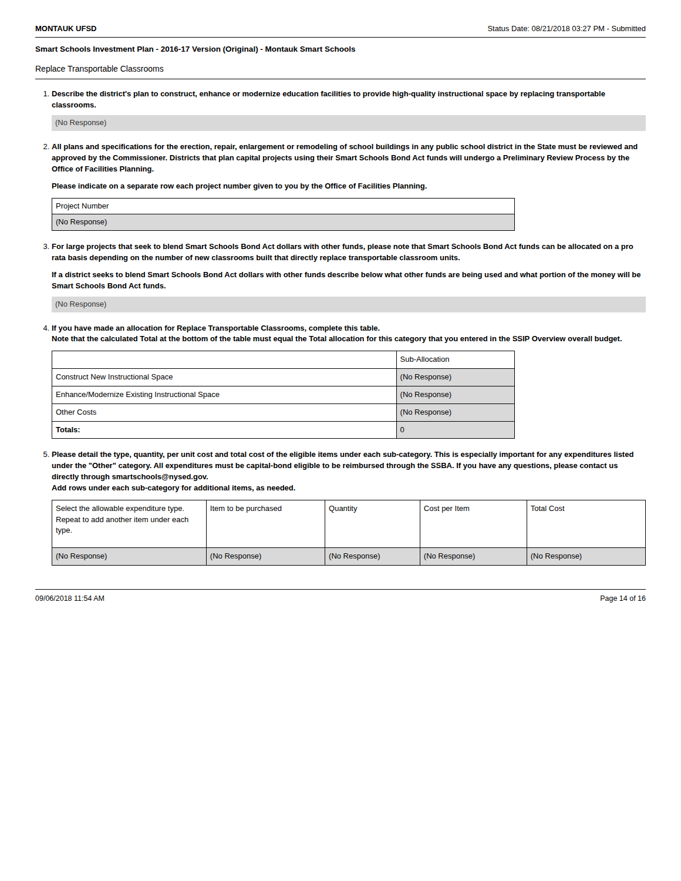MONTAUK UFSD
Status Date: 08/21/2018 03:27 PM - Submitted
Smart Schools Investment Plan - 2016-17 Version (Original) - Montauk Smart Schools
Replace Transportable Classrooms
Describe the district's plan to construct, enhance or modernize education facilities to provide high-quality instructional space by replacing transportable classrooms.
(No Response)
All plans and specifications for the erection, repair, enlargement or remodeling of school buildings in any public school district in the State must be reviewed and approved by the Commissioner. Districts that plan capital projects using their Smart Schools Bond Act funds will undergo a Preliminary Review Process by the Office of Facilities Planning.
Please indicate on a separate row each project number given to you by the Office of Facilities Planning.
| Project Number |
| --- |
| (No Response) |
For large projects that seek to blend Smart Schools Bond Act dollars with other funds, please note that Smart Schools Bond Act funds can be allocated on a pro rata basis depending on the number of new classrooms built that directly replace transportable classroom units.
If a district seeks to blend Smart Schools Bond Act dollars with other funds describe below what other funds are being used and what portion of the money will be Smart Schools Bond Act funds.
(No Response)
If you have made an allocation for Replace Transportable Classrooms, complete this table.
Note that the calculated Total at the bottom of the table must equal the Total allocation for this category that you entered in the SSIP Overview overall budget.
| | Sub-Allocation |
| --- | --- |
| Construct New Instructional Space | (No Response) |
| Enhance/Modernize Existing Instructional Space | (No Response) |
| Other Costs | (No Response) |
| Totals: | 0 |
Please detail the type, quantity, per unit cost and total cost of the eligible items under each sub-category. This is especially important for any expenditures listed under the "Other" category. All expenditures must be capital-bond eligible to be reimbursed through the SSBA. If you have any questions, please contact us directly through smartschools@nysed.gov.
Add rows under each sub-category for additional items, as needed.
| Select the allowable expenditure type. Repeat to add another item under each type. | Item to be purchased | Quantity | Cost per Item | Total Cost |
| --- | --- | --- | --- | --- |
| (No Response) | (No Response) | (No Response) | (No Response) | (No Response) |
09/06/2018 11:54 AM
Page 14 of 16